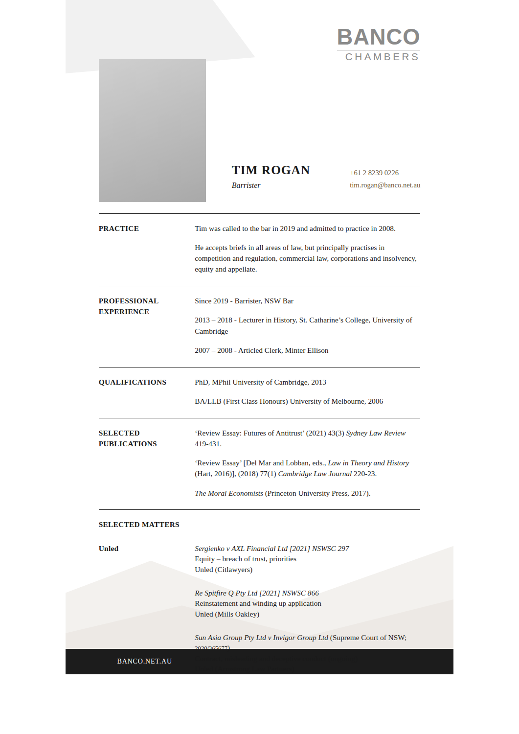BANCO
CHAMBERS
TIM ROGAN
Barrister
+61 2 8239 0226
tim.rogan@banco.net.au
| Practice | Tim was called to the bar in 2019 and admitted to practice in 2008. He accepts briefs in all areas of law, but principally practises in competition and regulation, commercial law, corporations and insolvency, equity and appellate. |
| Professional Experience | Since 2019 - Barrister, NSW Bar 2013 – 2018 - Lecturer in History, St. Catharine’s College, University of Cambridge 2007 – 2008 - Articled Clerk, Minter Ellison |
| Qualifications | PhD, MPhil University of Cambridge, 2013 BA/LLB (First Class Honours) University of Melbourne, 2006 |
| Selected Publications | ‘Review Essay: Futures of Antitrust’ (2021) 43(3) Sydney Law Review 419-431. ‘Review Essay’ [Del Mar and Lobban, eds., Law in Theory and History (Hart, 2016)], (2018) 77(1) Cambridge Law Journal 220-23. The Moral Economists (Princeton University Press, 2017). |
Selected Matters
| Unled | Sergienko v AXL Financial Ltd [2021] NSWSC 297 Equity – breach of trust, priorities Unled (Citlawyers) Re Spitfire Q Pty Ltd [2021] NSWSC 866 Reinstatement and winding up application Unled (Mills Oakley) Sun Asia Group Pty Ltd v Invigor Group Ltd (Supreme Court of NSW; 2020/365677 ) Contract, misleading and deceptive conduct (ongoing) Unled (Armstrong Law Partners) |
BANCO.NET.AU